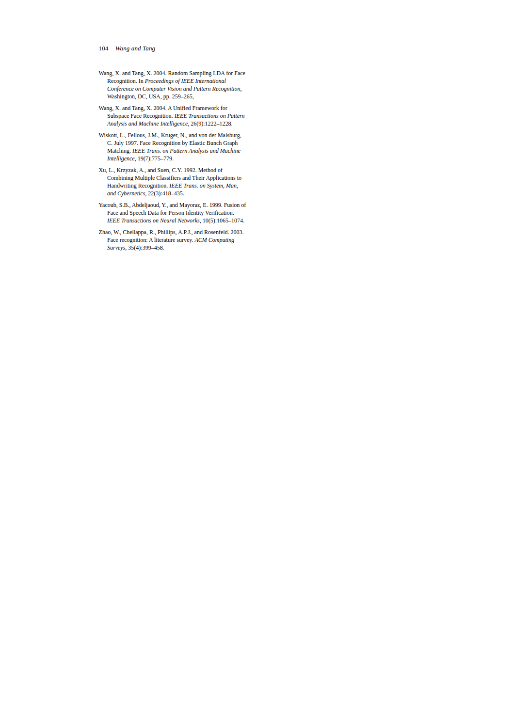104 Wang and Tang
Wang, X. and Tang, X. 2004. Random Sampling LDA for Face Recognition. In Proceedings of IEEE International Conference on Computer Vision and Pattern Recognition, Washington, DC, USA, pp. 259–265,
Wang, X. and Tang, X. 2004. A Unified Framework for Subspace Face Recognition. IEEE Transactions on Pattern Analysis and Machine Intelligence, 26(9):1222–1228.
Wiskott, L., Fellous, J.M., Kruger, N., and von der Malsburg, C. July 1997. Face Recognition by Elastic Bunch Graph Matching. IEEE Trans. on Pattern Analysis and Machine Intelligence, 19(7):775–779.
Xu, L., Krzyzak, A., and Suen, C.Y. 1992. Method of Combining Multiple Classifiers and Their Applications to Handwriting Recognition. IEEE Trans. on System, Man, and Cybernetics, 22(3):418–435.
Yacoub, S.B., Abdeljaoud, Y., and Mayoraz, E. 1999. Fusion of Face and Speech Data for Person Identity Verification. IEEE Transactions on Neural Networks, 10(5):1065–1074.
Zhao, W., Chellappa, R., Phillips, A.P.J., and Rosenfeld. 2003. Face recognition: A literature survey. ACM Computing Surveys, 35(4):399–458.